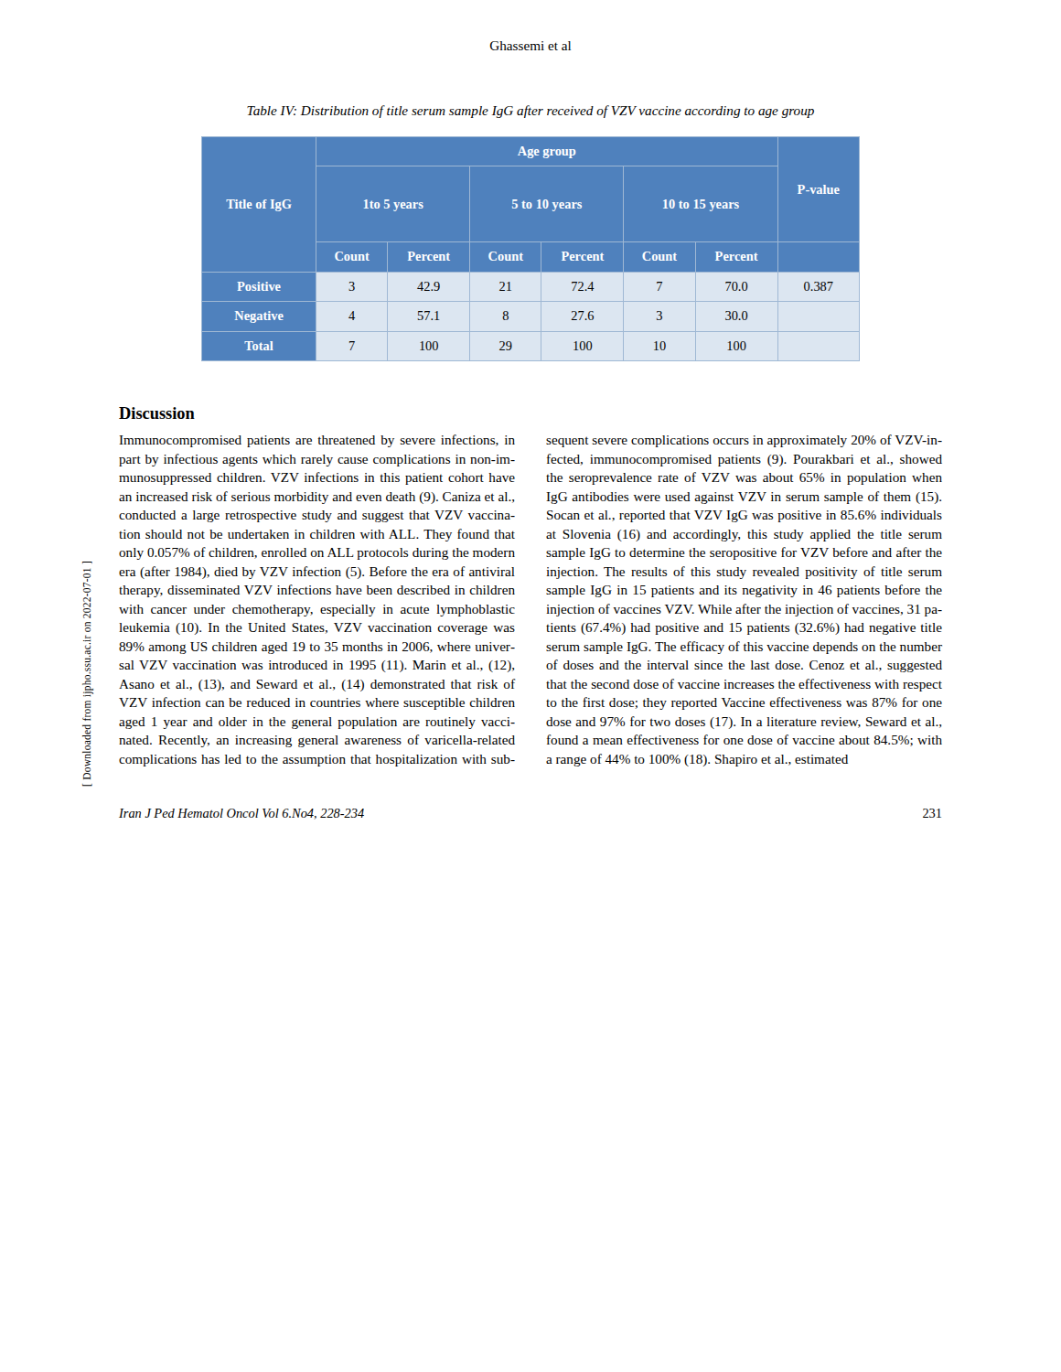[ Downloaded from ijpho.ssu.ac.ir on 2022-07-01 ]
Ghassemi et al
Table IV: Distribution of title serum sample IgG after received of VZV vaccine according to age group
| Title of IgG | Age group | P-value |
| --- | --- | --- |
| 1to 5 years | 5 to 10 years | 10 to 15 years |
| Count | Percent | Count | Percent | Count | Percent | |
| Positive | 3 | 42.9 | 21 | 72.4 | 7 | 70.0 | 0.387 |
| Negative | 4 | 57.1 | 8 | 27.6 | 3 | 30.0 | |
| Total | 7 | 100 | 29 | 100 | 10 | 100 | |
Discussion
Immunocompromised patients are threatened by severe infections, in part by infectious agents which rarely cause complications in non-immunosuppressed children. VZV infections in this patient cohort have an increased risk of serious morbidity and even death (9). Caniza et al., conducted a large retrospective study and suggest that VZV vaccination should not be undertaken in children with ALL. They found that only 0.057% of children, enrolled on ALL protocols during the modern era (after 1984), died by VZV infection (5). Before the era of antiviral therapy, disseminated VZV infections have been described in children with cancer under chemotherapy, especially in acute lymphoblastic leukemia (10). In the United States, VZV vaccination coverage was 89% among US children aged 19 to 35 months in 2006, where universal VZV vaccination was introduced in 1995 (11). Marin et al., (12), Asano et al., (13), and Seward et al., (14) demonstrated that risk of VZV infection can be reduced in countries where susceptible children aged 1 year and older in the general population are routinely vaccinated. Recently, an increasing general awareness of varicella-related complications has led to the assumption that hospitalization with subsequent severe complications occurs in approximately 20% of VZV-infected, immunocompromised patients (9). Pourakbari et al., showed the seroprevalence rate of VZV was about 65% in population when IgG antibodies were used against VZV in serum sample of them (15). Socan et al., reported that VZV IgG was positive in 85.6% individuals at Slovenia (16) and accordingly, this study applied the title serum sample IgG to determine the seropositive for VZV before and after the injection. The results of this study revealed positivity of title serum sample IgG in 15 patients and its negativity in 46 patients before the injection of vaccines VZV. While after the injection of vaccines, 31 patients (67.4%) had positive and 15 patients (32.6%) had negative title serum sample IgG. The efficacy of this vaccine depends on the number of doses and the interval since the last dose. Cenoz et al., suggested that the second dose of vaccine increases the effectiveness with respect to the first dose; they reported Vaccine effectiveness was 87% for one dose and 97% for two doses (17). In a literature review, Seward et al., found a mean effectiveness for one dose of vaccine about 84.5%; with a range of 44% to 100% (18). Shapiro et al., estimated
Iran J Ped Hematol Oncol Vol 6.No4, 228-234
231